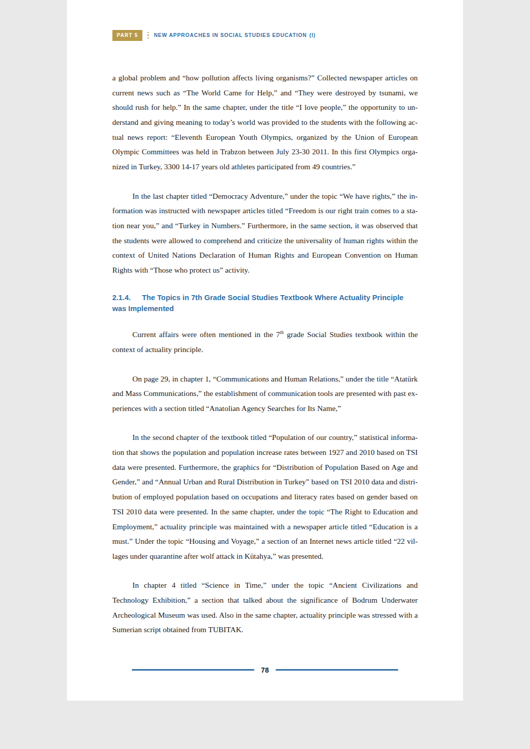PART 5
New Approaches in Social Studies Education (I)
a global problem and “how pollution affects living organisms?” Collected newspaper articles on current news such as “The World Came for Help,” and “They were destroyed by tsunami, we should rush for help.” In the same chapter, under the title “I love people,” the opportunity to understand and giving meaning to today’s world was provided to the students with the following actual news report: “Eleventh European Youth Olympics, organized by the Union of European Olympic Committees was held in Trabzon between July 23-30 2011. In this first Olympics organized in Turkey, 3300 14-17 years old athletes participated from 49 countries.”
In the last chapter titled “Democracy Adventure,” under the topic “We have rights,” the information was instructed with newspaper articles titled “Freedom is our right train comes to a station near you,” and “Turkey in Numbers.” Furthermore, in the same section, it was observed that the students were allowed to comprehend and criticize the universality of human rights within the context of United Nations Declaration of Human Rights and European Convention on Human Rights with “Those who protect us” activity.
2.1.4. The Topics in 7th Grade Social Studies Textbook Where Actuality Principle was Implemented
Current affairs were often mentioned in the 7th grade Social Studies textbook within the context of actuality principle.
On page 29, in chapter 1, “Communications and Human Relations,” under the title “Atatürk and Mass Communications,” the establishment of communication tools are presented with past experiences with a section titled “Anatolian Agency Searches for Its Name,”
In the second chapter of the textbook titled “Population of our country,” statistical information that shows the population and population increase rates between 1927 and 2010 based on TSI data were presented. Furthermore, the graphics for “Distribution of Population Based on Age and Gender,” and “Annual Urban and Rural Distribution in Turkey” based on TSI 2010 data and distribution of employed population based on occupations and literacy rates based on gender based on TSI 2010 data were presented. In the same chapter, under the topic “The Right to Education and Employment,” actuality principle was maintained with a newspaper article titled “Education is a must.” Under the topic “Housing and Voyage,” a section of an Internet news article titled “22 villages under quarantine after wolf attack in Kütahya,” was presented.
In chapter 4 titled “Science in Time,” under the topic “Ancient Civilizations and Technology Exhibition,” a section that talked about the significance of Bodrum Underwater Archeological Museum was used. Also in the same chapter, actuality principle was stressed with a Sumerian script obtained from TUBITAK.
78